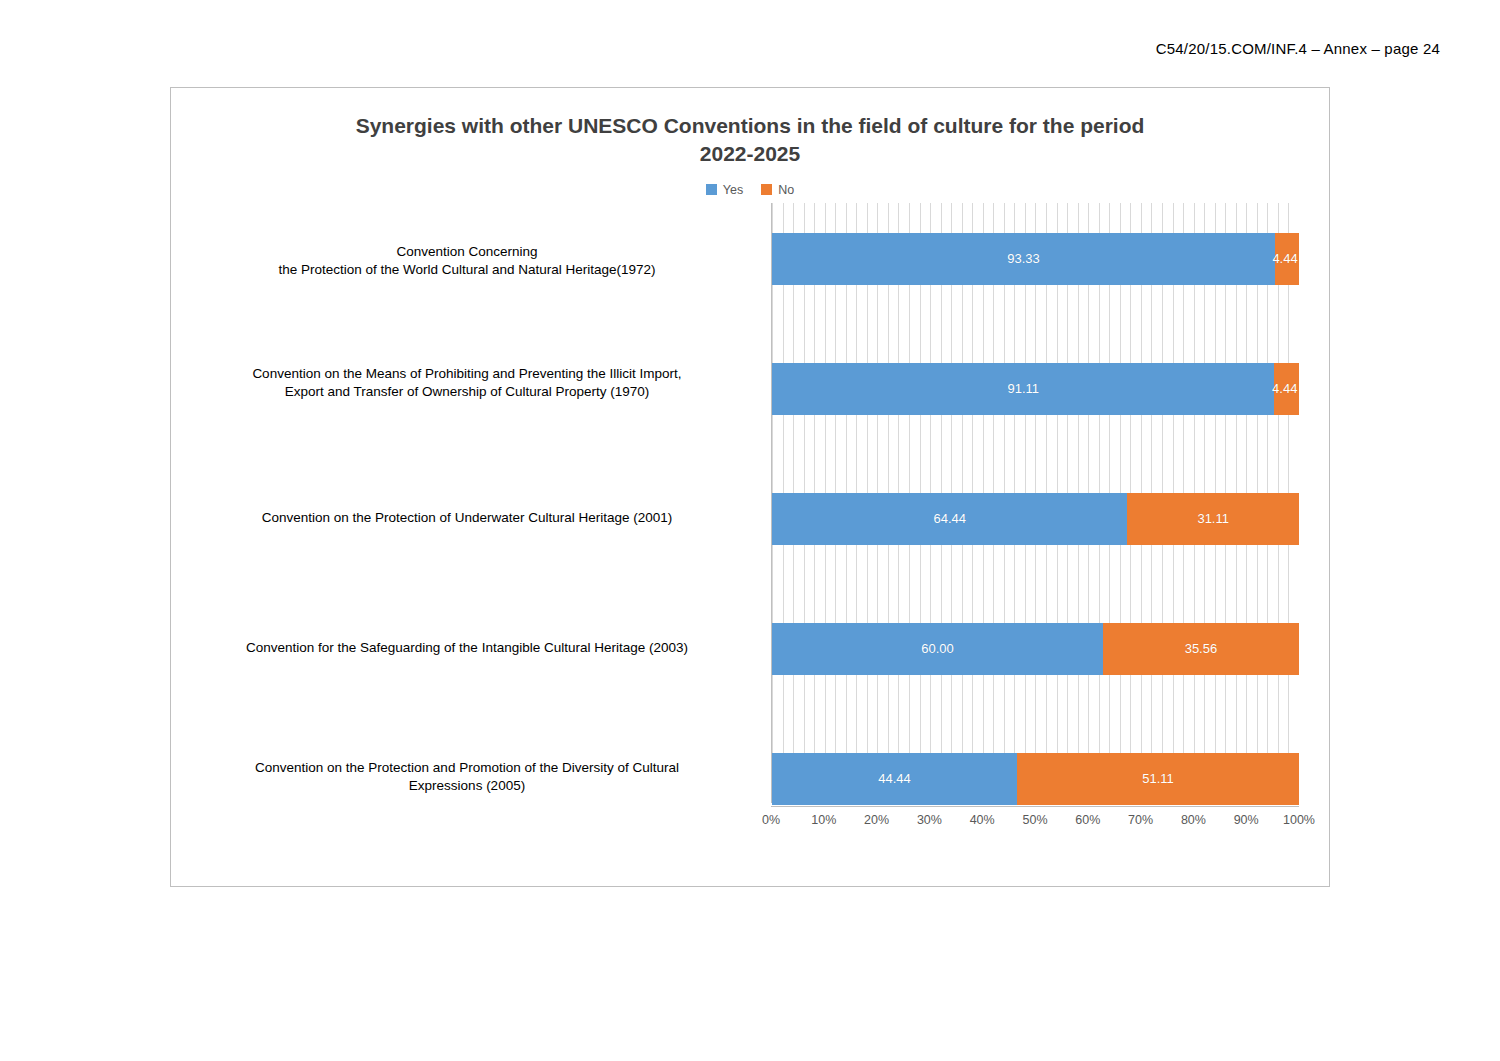C54/20/15.COM/INF.4 – Annex – page 24
Synergies with other UNESCO Conventions in the field of culture for the period
2022-2025
Yes No
Convention Concerning
the Protection of the World Cultural and Natural Heritage(1972)
Convention on the Means of Prohibiting and Preventing the Illicit Import,
Export and Transfer of Ownership of Cultural Property (1970)
Convention on the Protection of Underwater Cultural Heritage (2001)
Convention for the Safeguarding of the Intangible Cultural Heritage (2003)
Convention on the Protection and Promotion of the Diversity of Cultural
Expressions (2005)
93.33
4.44
91.11
4.44
64.44
31.11
60.00
35.56
44.44
51.11
0% 10% 20% 30% 40% 50% 60% 70% 80% 90% 100%